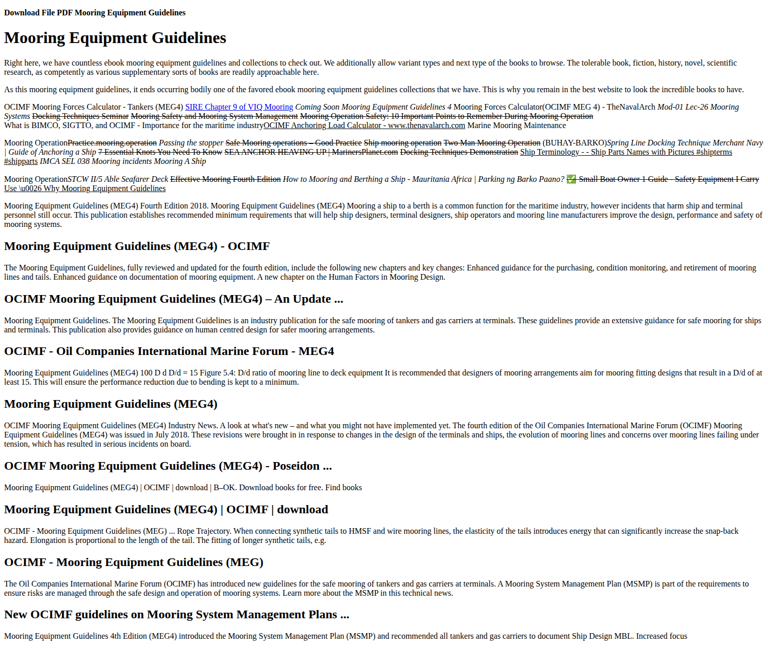Download File PDF Mooring Equipment Guidelines
Mooring Equipment Guidelines
Right here, we have countless ebook mooring equipment guidelines and collections to check out. We additionally allow variant types and next type of the books to browse. The tolerable book, fiction, history, novel, scientific research, as competently as various supplementary sorts of books are readily approachable here.
As this mooring equipment guidelines, it ends occurring bodily one of the favored ebook mooring equipment guidelines collections that we have. This is why you remain in the best website to look the incredible books to have.
OCIMF Mooring Forces Calculator - Tankers (MEG4) SIRE Chapter 9 of VIQ Mooring Coming Soon Mooring Equipment Guidelines 4 Mooring Forces Calculator(OCIMF MEG 4) - TheNavalArch Mod-01 Lec-26 Mooring Systems Docking Techniques Seminar Mooring Safety and Mooring System Management Mooring Operation Safety: 10 Important Points to Remember During Mooring Operation
What is BIMCO, SIGTTO, and OCIMF - Importance for the maritime industryOCIMF Anchoring Load Calculator - www.thenavalarch.com Marine Mooring Maintenance
Mooring OperationPractice.mooring.operation Passing the stopper Safe Mooring operations – Good Practice Ship mooring operation Two Man Mooring Operation (BUHAY-BARKO)Spring Line Docking Technique Merchant Navy | Guide of Anchoring a Ship 7 Essential Knots You Need To Know SEA ANCHOR HEAVING UP | MarinersPlanet.com Docking Techniques Demonstration Ship Terminology - - Ship Parts Names with Pictures #shipterms #shipparts IMCA SEL 038 Mooring incidents Mooring A Ship
Mooring OperationSTCW II/5 Able Seafarer Deck Effective Mooring Fourth Edition How to Mooring and Berthing a Ship - Mauritania Africa | Parking ng Barko Paano? ✅ Small Boat Owner 1 Guide - Safety Equipment I Carry Use \u0026 Why Mooring Equipment Guidelines
Mooring Equipment Guidelines (MEG4) Fourth Edition 2018. Mooring Equipment Guidelines (MEG4) Mooring a ship to a berth is a common function for the maritime industry, however incidents that harm ship and terminal personnel still occur. This publication establishes recommended minimum requirements that will help ship designers, terminal designers, ship operators and mooring line manufacturers improve the design, performance and safety of mooring systems.
Mooring Equipment Guidelines (MEG4) - OCIMF
The Mooring Equipment Guidelines, fully reviewed and updated for the fourth edition, include the following new chapters and key changes: Enhanced guidance for the purchasing, condition monitoring, and retirement of mooring lines and tails. Enhanced guidance on documentation of mooring equipment. A new chapter on the Human Factors in Mooring Design.
OCIMF Mooring Equipment Guidelines (MEG4) – An Update ...
Mooring Equipment Guidelines. The Mooring Equipment Guidelines is an industry publication for the safe mooring of tankers and gas carriers at terminals. These guidelines provide an extensive guidance for safe mooring for ships and terminals. This publication also provides guidance on human centred design for safer mooring arrangements.
OCIMF - Oil Companies International Marine Forum - MEG4
Mooring Equipment Guidelines (MEG4) 100 D d D/d = 15 Figure 5.4: D/d ratio of mooring line to deck equipment It is recommended that designers of mooring arrangements aim for mooring fitting designs that result in a D/d of at least 15. This will ensure the performance reduction due to bending is kept to a minimum.
Mooring Equipment Guidelines (MEG4)
OCIMF Mooring Equipment Guidelines (MEG4) Industry News. A look at what's new – and what you might not have implemented yet. The fourth edition of the Oil Companies International Marine Forum (OCIMF) Mooring Equipment Guidelines (MEG4) was issued in July 2018. These revisions were brought in in response to changes in the design of the terminals and ships, the evolution of mooring lines and concerns over mooring lines failing under tension, which has resulted in serious incidents on board.
OCIMF Mooring Equipment Guidelines (MEG4) - Poseidon ...
Mooring Equipment Guidelines (MEG4) | OCIMF | download | B–OK. Download books for free. Find books
Mooring Equipment Guidelines (MEG4) | OCIMF | download
OCIMF - Mooring Equipment Guidelines (MEG) ... Rope Trajectory. When connecting synthetic tails to HMSF and wire mooring lines, the elasticity of the tails introduces energy that can significantly increase the snap-back hazard. Elongation is proportional to the length of the tail. The fitting of longer synthetic tails, e.g.
OCIMF - Mooring Equipment Guidelines (MEG)
The Oil Companies International Marine Forum (OCIMF) has introduced new guidelines for the safe mooring of tankers and gas carriers at terminals. A Mooring System Management Plan (MSMP) is part of the requirements to ensure risks are managed through the safe design and operation of mooring systems. Learn more about the MSMP in this technical news.
New OCIMF guidelines on Mooring System Management Plans ...
Mooring Equipment Guidelines 4th Edition (MEG4) introduced the Mooring System Management Plan (MSMP) and recommended all tankers and gas carriers to document Ship Design MBL. Increased focus